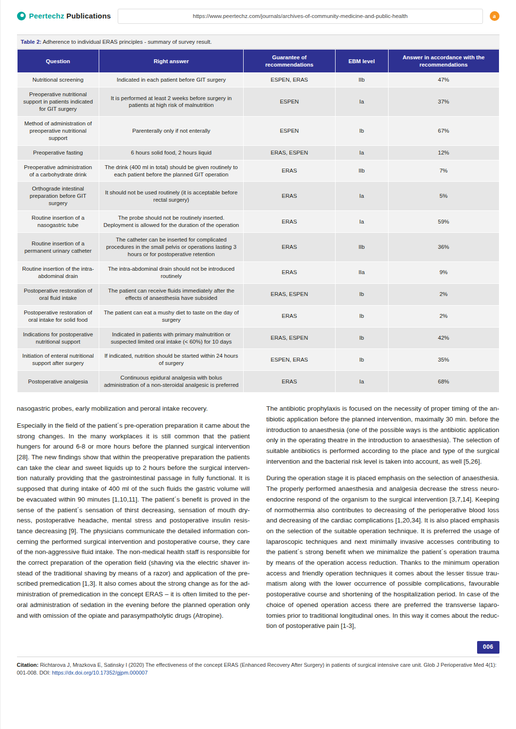Peertechz Publications
https://www.peertechz.com/journals/archives-of-community-medicine-and-public-health
a
Table 2: Adherence to individual ERAS principles - summary of survey result.
| Question | Right answer | Guarantee of recommendations | EBM level | Answer in accordance with the recommendations |
| --- | --- | --- | --- | --- |
| Nutritional screening | Indicated in each patient before GIT surgery | ESPEN, ERAS | IIb | 47% |
| Preoperative nutritional support in patients indicated for GIT surgery | It is performed at least 2 weeks before surgery in patients at high risk of malnutrition | ESPEN | Ia | 37% |
| Method of administration of preoperative nutritional support | Parenterally only if not enterally | ESPEN | Ib | 67% |
| Preoperative fasting | 6 hours solid food, 2 hours liquid | ERAS, ESPEN | Ia | 12% |
| Preoperative administration of a carbohydrate drink | The drink (400 ml in total) should be given routinely to each patient before the planned GIT operation | ERAS | IIb | 7% |
| Orthograde intestinal preparation before GIT surgery | It should not be used routinely (it is acceptable before rectal surgery) | ERAS | Ia | 5% |
| Routine insertion of a nasogastric tube | The probe should not be routinely inserted. Deployment is allowed for the duration of the operation | ERAS | Ia | 59% |
| Routine insertion of a permanent urinary catheter | The catheter can be inserted for complicated procedures in the small pelvis or operations lasting 3 hours or for postoperative retention | ERAS | IIb | 36% |
| Routine insertion of the intra-abdominal drain | The intra-abdominal drain should not be introduced routinely | ERAS | IIa | 9% |
| Postoperative restoration of oral fluid intake | The patient can receive fluids immediately after the effects of anaesthesia have subsided | ERAS, ESPEN | Ib | 2% |
| Postoperative restoration of oral intake for solid food | The patient can eat a mushy diet to taste on the day of surgery | ERAS | Ib | 2% |
| Indications for postoperative nutritional support | Indicated in patients with primary malnutrition or suspected limited oral intake (< 60%) for 10 days | ERAS, ESPEN | Ib | 42% |
| Initiation of enteral nutritional support after surgery | If indicated, nutrition should be started within 24 hours of surgery | ESPEN, ERAS | Ib | 35% |
| Postoperative analgesia | Continuous epidural analgesia with bolus administration of a non-steroidal analgesic is preferred | ERAS | Ia | 68% |
nasogastric probes, early mobilization and peroral intake recovery.
Especially in the field of the patient´s pre-operation preparation it came about the strong changes. In the many workplaces it is still common that the patient hungers for around 6-8 or more hours before the planned surgical intervention [28]. The new findings show that within the preoperative preparation the patients can take the clear and sweet liquids up to 2 hours before the surgical intervention naturally providing that the gastrointestinal passage in fully functional. It is supposed that during intake of 400 ml of the such fluids the gastric volume will be evacuated within 90 minutes [1,10,11]. The patient´s benefit is proved in the sense of the patient´s sensation of thirst decreasing, sensation of mouth dryness, postoperative headache, mental stress and postoperative insulin resistance decreasing [9]. The physicians communicate the detailed information concerning the performed surgical intervention and postoperative course, they care of the non-aggressive fluid intake. The non-medical health staff is responsible for the correct preparation of the operation field (shaving via the electric shaver instead of the traditional shaving by means of a razor) and application of the prescribed premedication [1,3]. It also comes about the strong change as for the administration of premedication in the concept ERAS – it is often limited to the peroral administration of sedation in the evening before the planned operation only and with omission of the opiate and parasympatholytic drugs (Atropine).
The antibiotic prophylaxis is focused on the necessity of proper timing of the antibiotic application before the planned intervention, maximally 30 min. before the introduction to anaesthesia (one of the possible ways is the antibiotic application only in the operating theatre in the introduction to anaesthesia). The selection of suitable antibiotics is performed according to the place and type of the surgical intervention and the bacterial risk level is taken into account, as well [5,26].
During the operation stage it is placed emphasis on the selection of anaesthesia. The properly performed anaesthesia and analgesia decrease the stress neuro-endocrine respond of the organism to the surgical intervention [3,7,14]. Keeping of normothermia also contributes to decreasing of the perioperative blood loss and decreasing of the cardiac complications [1,20,34]. It is also placed emphasis on the selection of the suitable operation technique. It is preferred the usage of laparoscopic techniques and next minimally invasive accesses contributing to the patient´s strong benefit when we minimalize the patient´s operation trauma by means of the operation access reduction. Thanks to the minimum operation access and friendly operation techniques it comes about the lesser tissue traumatism along with the lower occurrence of possible complications, favourable postoperative course and shortening of the hospitalization period. In case of the choice of opened operation access there are preferred the transverse laparotomies prior to traditional longitudinal ones. In this way it comes about the reduction of postoperative pain [1-3],
006
Citation: Richtarova J, Mrazkova E, Satinsky I (2020) The effectiveness of the concept ERAS (Enhanced Recovery After Surgery) in patients of surgical intensive care unit. Glob J Perioperative Med 4(1): 001-008. DOI: https://dx.doi.org/10.17352/gjpm.000007